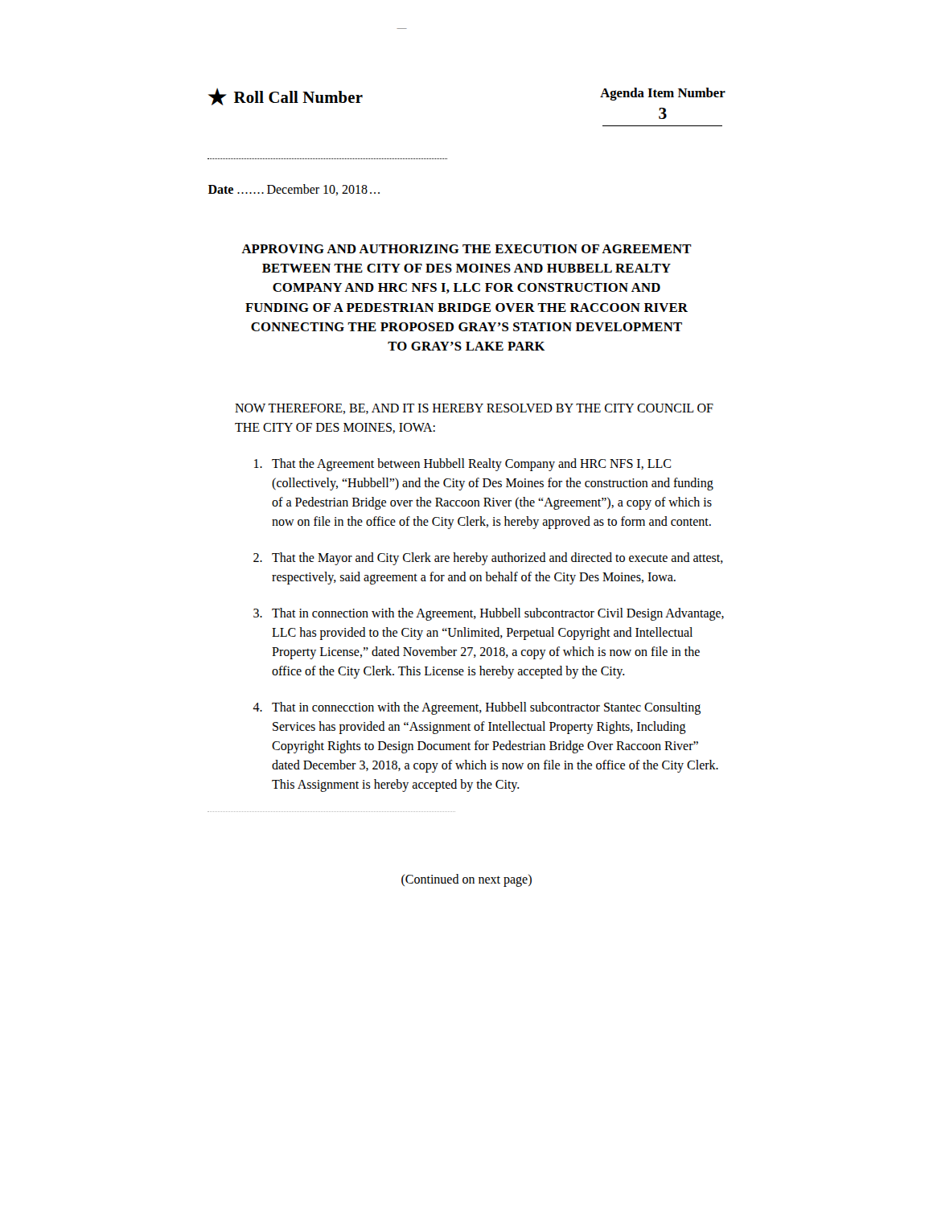—
★Roll Call Number
Agenda Item Number 3
Date ....... December 10, 2018 ...
APPROVING AND AUTHORIZING THE EXECUTION OF AGREEMENT
BETWEEN THE CITY OF DES MOINES AND HUBBELL REALTY
COMPANY AND HRC NFS I, LLC FOR CONSTRUCTION AND
FUNDING OF A PEDESTRIAN BRIDGE OVER THE RACCOON RIVER
CONNECTING THE PROPOSED GRAY’S STATION DEVELOPMENT
TO GRAY’S LAKE PARK
NOW THEREFORE, BE, AND IT IS HEREBY RESOLVED BY THE CITY COUNCIL OF THE CITY OF DES MOINES, IOWA:
That the Agreement between Hubbell Realty Company and HRC NFS I, LLC (collectively, “Hubbell”) and the City of Des Moines for the construction and funding of a Pedestrian Bridge over the Raccoon River (the “Agreement”), a copy of which is now on file in the office of the City Clerk, is hereby approved as to form and content.
That the Mayor and City Clerk are hereby authorized and directed to execute and attest, respectively, said agreement a for and on behalf of the City Des Moines, Iowa.
That in connection with the Agreement, Hubbell subcontractor Civil Design Advantage, LLC has provided to the City an “Unlimited, Perpetual Copyright and Intellectual Property License,” dated November 27, 2018, a copy of which is now on file in the office of the City Clerk. This License is hereby accepted by the City.
That in connecction with the Agreement, Hubbell subcontractor Stantec Consulting Services has provided an “Assignment of Intellectual Property Rights, Including Copyright Rights to Design Document for Pedestrian Bridge Over Raccoon River” dated December 3, 2018, a copy of which is now on file in the office of the City Clerk. This Assignment is hereby accepted by the City.
(Continued on next page)